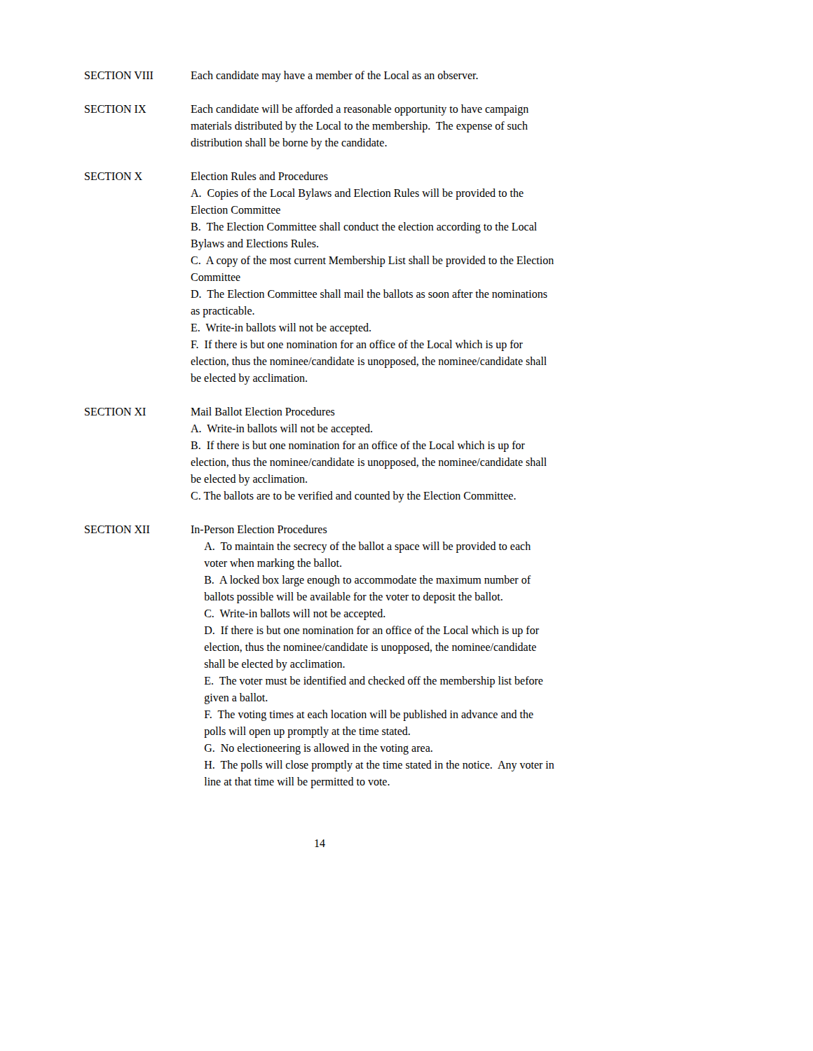SECTION VIII
Each candidate may have a member of the Local as an observer.
SECTION IX
Each candidate will be afforded a reasonable opportunity to have campaign materials distributed by the Local to the membership. The expense of such distribution shall be borne by the candidate.
SECTION X
Election Rules and Procedures
A. Copies of the Local Bylaws and Election Rules will be provided to the Election Committee
B. The Election Committee shall conduct the election according to the Local Bylaws and Elections Rules.
C. A copy of the most current Membership List shall be provided to the Election Committee
D. The Election Committee shall mail the ballots as soon after the nominations as practicable.
E. Write-in ballots will not be accepted.
F. If there is but one nomination for an office of the Local which is up for election, thus the nominee/candidate is unopposed, the nominee/candidate shall be elected by acclimation.
SECTION XI
Mail Ballot Election Procedures
A. Write-in ballots will not be accepted.
B. If there is but one nomination for an office of the Local which is up for election, thus the nominee/candidate is unopposed, the nominee/candidate shall be elected by acclimation.
C. The ballots are to be verified and counted by the Election Committee.
SECTION XII
In-Person Election Procedures
A. To maintain the secrecy of the ballot a space will be provided to each voter when marking the ballot.
B. A locked box large enough to accommodate the maximum number of ballots possible will be available for the voter to deposit the ballot.
C. Write-in ballots will not be accepted.
D. If there is but one nomination for an office of the Local which is up for election, thus the nominee/candidate is unopposed, the nominee/candidate shall be elected by acclimation.
E. The voter must be identified and checked off the membership list before given a ballot.
F. The voting times at each location will be published in advance and the polls will open up promptly at the time stated.
G. No electioneering is allowed in the voting area.
H. The polls will close promptly at the time stated in the notice. Any voter in line at that time will be permitted to vote.
14